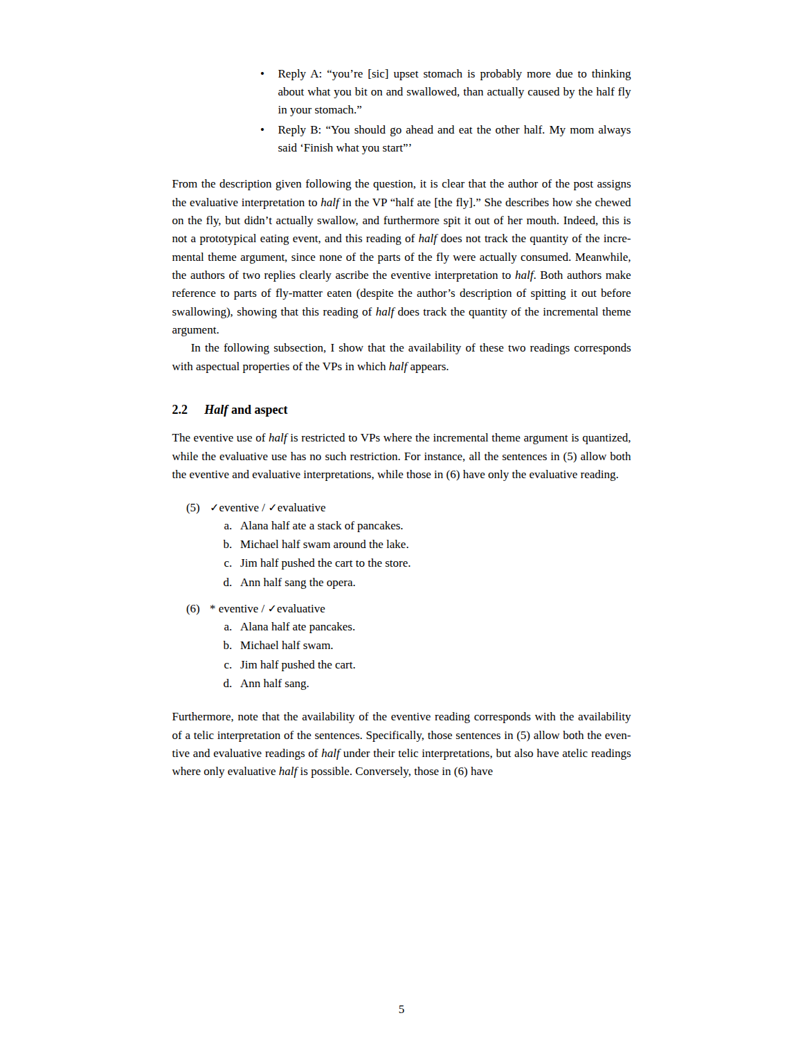Reply A: “you’re [sic] upset stomach is probably more due to thinking about what you bit on and swallowed, than actually caused by the half fly in your stomach.”
Reply B: “You should go ahead and eat the other half. My mom always said ‘Finish what you start”’
From the description given following the question, it is clear that the author of the post assigns the evaluative interpretation to half in the VP “half ate [the fly].” She describes how she chewed on the fly, but didn’t actually swallow, and furthermore spit it out of her mouth. Indeed, this is not a prototypical eating event, and this reading of half does not track the quantity of the incremental theme argument, since none of the parts of the fly were actually consumed. Meanwhile, the authors of two replies clearly ascribe the eventive interpretation to half. Both authors make reference to parts of fly-matter eaten (despite the author’s description of spitting it out before swallowing), showing that this reading of half does track the quantity of the incremental theme argument.
In the following subsection, I show that the availability of these two readings corresponds with aspectual properties of the VPs in which half appears.
2.2 Half and aspect
The eventive use of half is restricted to VPs where the incremental theme argument is quantized, while the evaluative use has no such restriction. For instance, all the sentences in (5) allow both the eventive and evaluative interpretations, while those in (6) have only the evaluative reading.
(5)
✓eventive / ✓evaluative
a. Alana half ate a stack of pancakes.
b. Michael half swam around the lake.
c. Jim half pushed the cart to the store.
d. Ann half sang the opera.
(6)
* eventive / ✓evaluative
a. Alana half ate pancakes.
b. Michael half swam.
c. Jim half pushed the cart.
d. Ann half sang.
Furthermore, note that the availability of the eventive reading corresponds with the availability of a telic interpretation of the sentences. Specifically, those sentences in (5) allow both the eventive and evaluative readings of half under their telic interpretations, but also have atelic readings where only evaluative half is possible. Conversely, those in (6) have
5